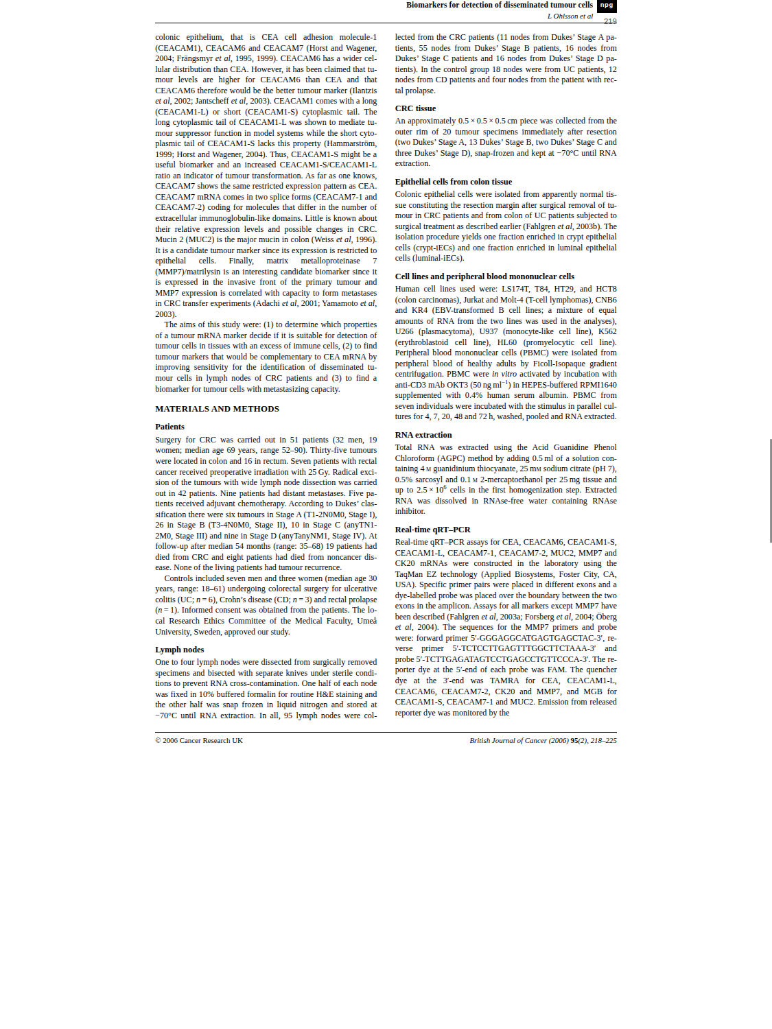npg
Biomarkers for detection of disseminated tumour cells
L Ohlsson et al
219
colonic epithelium, that is CEA cell adhesion molecule-1 (CEACAM1), CEACAM6 and CEACAM7 (Horst and Wagener, 2004; Frängsmyr et al, 1995, 1999). CEACAM6 has a wider cellular distribution than CEA. However, it has been claimed that tumour levels are higher for CEACAM6 than CEA and that CEACAM6 therefore would be the better tumour marker (Ilantzis et al, 2002; Jantscheff et al, 2003). CEACAM1 comes with a long (CEACAM1-L) or short (CEACAM1-S) cytoplasmic tail. The long cytoplasmic tail of CEACAM1-L was shown to mediate tumour suppressor function in model systems while the short cytoplasmic tail of CEACAM1-S lacks this property (Hammarström, 1999; Horst and Wagener, 2004). Thus, CEACAM1-S might be a useful biomarker and an increased CEACAM1-S/CEACAM1-L ratio an indicator of tumour transformation. As far as one knows, CEACAM7 shows the same restricted expression pattern as CEA. CEACAM7 mRNA comes in two splice forms (CEACAM7-1 and CEACAM7-2) coding for molecules that differ in the number of extracellular immunoglobulin-like domains. Little is known about their relative expression levels and possible changes in CRC. Mucin 2 (MUC2) is the major mucin in colon (Weiss et al, 1996). It is a candidate tumour marker since its expression is restricted to epithelial cells. Finally, matrix metalloproteinase 7 (MMP7)/matrilysin is an interesting candidate biomarker since it is expressed in the invasive front of the primary tumour and MMP7 expression is correlated with capacity to form metastases in CRC transfer experiments (Adachi et al, 2001; Yamamoto et al, 2003).
The aims of this study were: (1) to determine which properties of a tumour mRNA marker decide if it is suitable for detection of tumour cells in tissues with an excess of immune cells, (2) to find tumour markers that would be complementary to CEA mRNA by improving sensitivity for the identification of disseminated tumour cells in lymph nodes of CRC patients and (3) to find a biomarker for tumour cells with metastasizing capacity.
Materials and methods
Patients
Surgery for CRC was carried out in 51 patients (32 men, 19 women; median age 69 years, range 52–90). Thirty-five tumours were located in colon and 16 in rectum. Seven patients with rectal cancer received preoperative irradiation with 25 Gy. Radical excision of the tumours with wide lymph node dissection was carried out in 42 patients. Nine patients had distant metastases. Five patients received adjuvant chemotherapy. According to Dukes’ classification there were six tumours in Stage A (T1-2N0M0, Stage I), 26 in Stage B (T3-4N0M0, Stage II), 10 in Stage C (anyTN1-2M0, Stage III) and nine in Stage D (anyTanyNM1, Stage IV). At follow-up after median 54 months (range: 35–68) 19 patients had died from CRC and eight patients had died from noncancer disease. None of the living patients had tumour recurrence.
Controls included seven men and three women (median age 30 years, range: 18–61) undergoing colorectal surgery for ulcerative colitis (UC; n = 6), Crohn’s disease (CD; n = 3) and rectal prolapse (n = 1). Informed consent was obtained from the patients. The local Research Ethics Committee of the Medical Faculty, Umeå University, Sweden, approved our study.
Lymph nodes
One to four lymph nodes were dissected from surgically removed specimens and bisected with separate knives under sterile conditions to prevent RNA cross-contamination. One half of each node was fixed in 10% buffered formalin for routine H&E staining and the other half was snap frozen in liquid nitrogen and stored at −70°C until RNA extraction. In all, 95 lymph nodes were collected from the CRC patients (11 nodes from Dukes’ Stage A patients, 55 nodes from Dukes’ Stage B patients, 16 nodes from Dukes’ Stage C patients and 16 nodes from Dukes’ Stage D patients). In the control group 18 nodes were from UC patients, 12 nodes from CD patients and four nodes from the patient with rectal prolapse.
CRC tissue
An approximately 0.5 × 0.5 × 0.5 cm piece was collected from the outer rim of 20 tumour specimens immediately after resection (two Dukes’ Stage A, 13 Dukes’ Stage B, two Dukes’ Stage C and three Dukes’ Stage D), snap-frozen and kept at −70°C until RNA extraction.
Epithelial cells from colon tissue
Colonic epithelial cells were isolated from apparently normal tissue constituting the resection margin after surgical removal of tumour in CRC patients and from colon of UC patients subjected to surgical treatment as described earlier (Fahlgren et al, 2003b). The isolation procedure yields one fraction enriched in crypt epithelial cells (crypt-iECs) and one fraction enriched in luminal epithelial cells (luminal-iECs).
Cell lines and peripheral blood mononuclear cells
Human cell lines used were: LS174T, T84, HT29, and HCT8 (colon carcinomas), Jurkat and Molt-4 (T-cell lymphomas), CNB6 and KR4 (EBV-transformed B cell lines; a mixture of equal amounts of RNA from the two lines was used in the analyses), U266 (plasmacytoma), U937 (monocyte-like cell line), K562 (erythroblastoid cell line), HL60 (promyelocytic cell line). Peripheral blood mononuclear cells (PBMC) were isolated from peripheral blood of healthy adults by Ficoll-Isopaque gradient centrifugation. PBMC were in vitro activated by incubation with anti-CD3 mAb OKT3 (50 ng ml−1) in HEPES-buffered RPMI1640 supplemented with 0.4% human serum albumin. PBMC from seven individuals were incubated with the stimulus in parallel cultures for 4, 7, 20, 48 and 72 h, washed, pooled and RNA extracted.
RNA extraction
Total RNA was extracted using the Acid Guanidine Phenol Chloroform (AGPC) method by adding 0.5 ml of a solution containing 4 m guanidinium thiocyanate, 25 mm sodium citrate (pH 7), 0.5% sarcosyl and 0.1 m 2-mercaptoethanol per 25 mg tissue and up to 2.5 × 106 cells in the first homogenization step. Extracted RNA was dissolved in RNAse-free water containing RNAse inhibitor.
Real-time qRT–PCR
Real-time qRT–PCR assays for CEA, CEACAM6, CEACAM1-S, CEACAM1-L, CEACAM7-1, CEACAM7-2, MUC2, MMP7 and CK20 mRNAs were constructed in the laboratory using the TaqMan EZ technology (Applied Biosystems, Foster City, CA, USA). Specific primer pairs were placed in different exons and a dye-labelled probe was placed over the boundary between the two exons in the amplicon. Assays for all markers except MMP7 have been described (Fahlgren et al, 2003a; Forsberg et al, 2004; Öberg et al, 2004). The sequences for the MMP7 primers and probe were: forward primer 5′-GGGAGGCATGAGTGAGCTAC-3′, reverse primer 5′-TCTCCTTGAGTTTGGCTTCTAAA-3′ and probe 5′-TCTTGAGATAGTCCTGAGCCTGTTCCCA-3′. The reporter dye at the 5′-end of each probe was FAM. The quencher dye at the 3′-end was TAMRA for CEA, CEACAM1-L, CEACAM6, CEACAM7-2, CK20 and MMP7, and MGB for CEACAM1-S, CEACAM7-1 and MUC2. Emission from released reporter dye was monitored by the
Molecular Diagnostics
© 2006 Cancer Research UK
British Journal of Cancer (2006) 95(2), 218–225